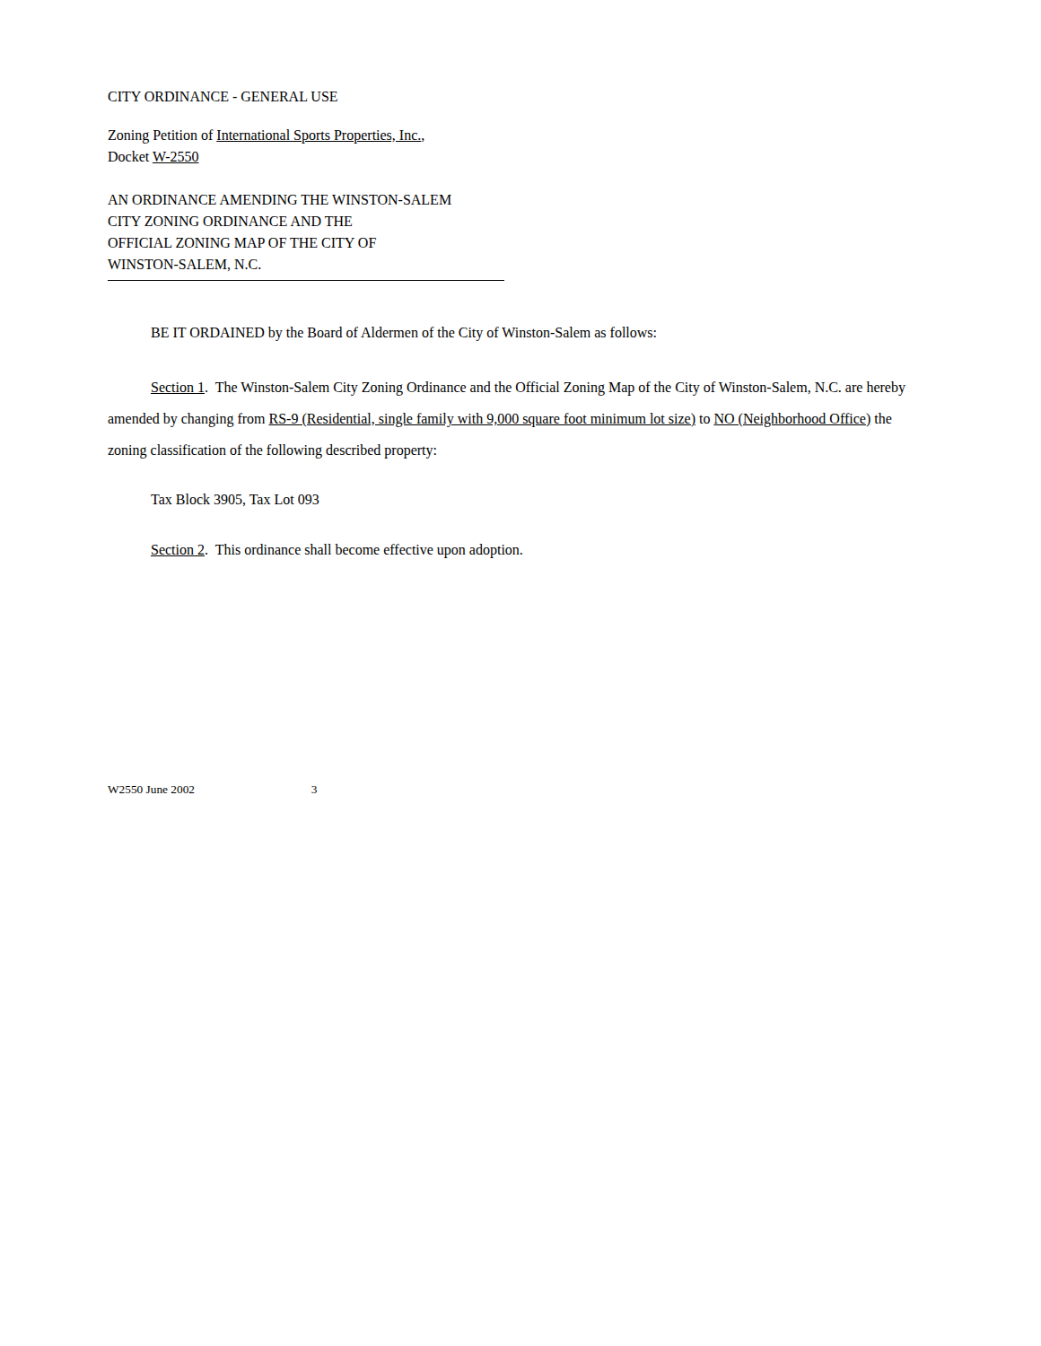CITY ORDINANCE - GENERAL USE
Zoning Petition of International Sports Properties, Inc.,
Docket W-2550
AN ORDINANCE AMENDING THE WINSTON-SALEM
CITY ZONING ORDINANCE AND THE
OFFICIAL ZONING MAP OF THE CITY OF
WINSTON-SALEM, N.C.
BE IT ORDAINED by the Board of Aldermen of the City of Winston-Salem as follows:
Section 1. The Winston-Salem City Zoning Ordinance and the Official Zoning Map of the City of Winston-Salem, N.C. are hereby amended by changing from RS-9 (Residential, single family with 9,000 square foot minimum lot size) to NO (Neighborhood Office) the zoning classification of the following described property:
Tax Block 3905, Tax Lot 093
Section 2. This ordinance shall become effective upon adoption.
W2550 June 2002 3